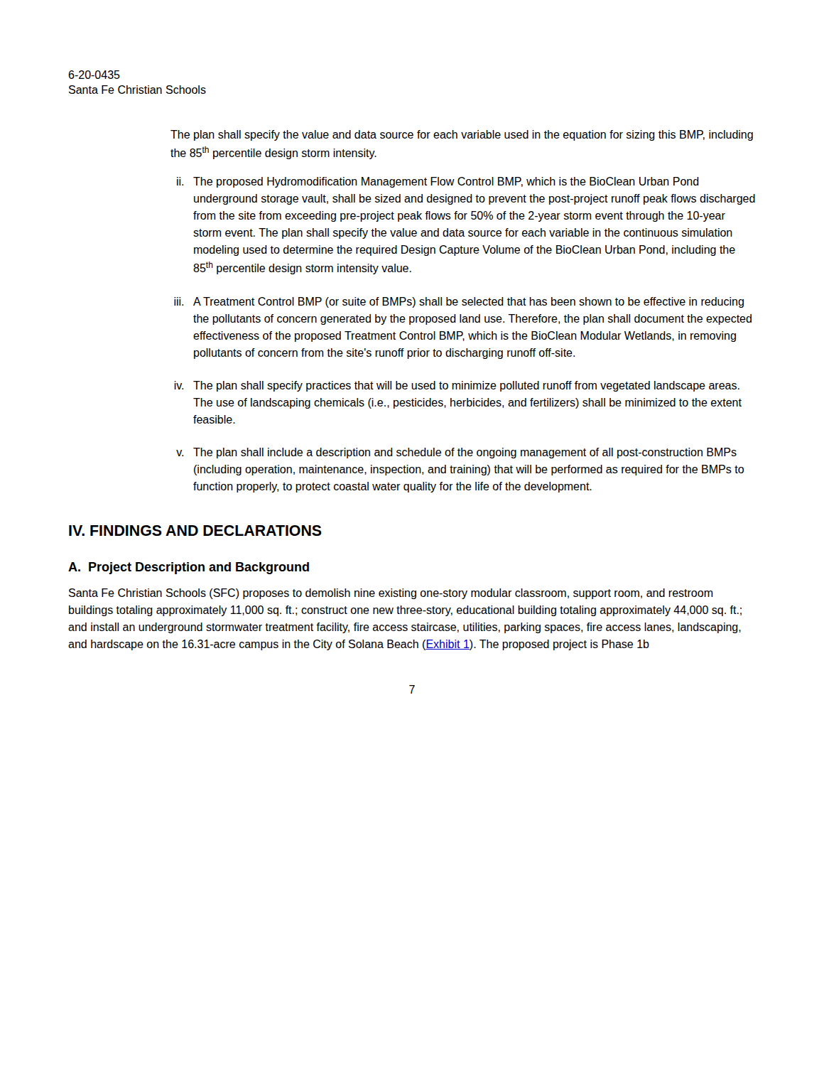6-20-0435
Santa Fe Christian Schools
The plan shall specify the value and data source for each variable used in the equation for sizing this BMP, including the 85th percentile design storm intensity.
The proposed Hydromodification Management Flow Control BMP, which is the BioClean Urban Pond underground storage vault, shall be sized and designed to prevent the post-project runoff peak flows discharged from the site from exceeding pre-project peak flows for 50% of the 2-year storm event through the 10-year storm event. The plan shall specify the value and data source for each variable in the continuous simulation modeling used to determine the required Design Capture Volume of the BioClean Urban Pond, including the 85th percentile design storm intensity value.
A Treatment Control BMP (or suite of BMPs) shall be selected that has been shown to be effective in reducing the pollutants of concern generated by the proposed land use. Therefore, the plan shall document the expected effectiveness of the proposed Treatment Control BMP, which is the BioClean Modular Wetlands, in removing pollutants of concern from the site's runoff prior to discharging runoff off-site.
The plan shall specify practices that will be used to minimize polluted runoff from vegetated landscape areas. The use of landscaping chemicals (i.e., pesticides, herbicides, and fertilizers) shall be minimized to the extent feasible.
The plan shall include a description and schedule of the ongoing management of all post-construction BMPs (including operation, maintenance, inspection, and training) that will be performed as required for the BMPs to function properly, to protect coastal water quality for the life of the development.
IV. FINDINGS AND DECLARATIONS
A. Project Description and Background
Santa Fe Christian Schools (SFC) proposes to demolish nine existing one-story modular classroom, support room, and restroom buildings totaling approximately 11,000 sq. ft.; construct one new three-story, educational building totaling approximately 44,000 sq. ft.; and install an underground stormwater treatment facility, fire access staircase, utilities, parking spaces, fire access lanes, landscaping, and hardscape on the 16.31-acre campus in the City of Solana Beach (Exhibit 1). The proposed project is Phase 1b
7